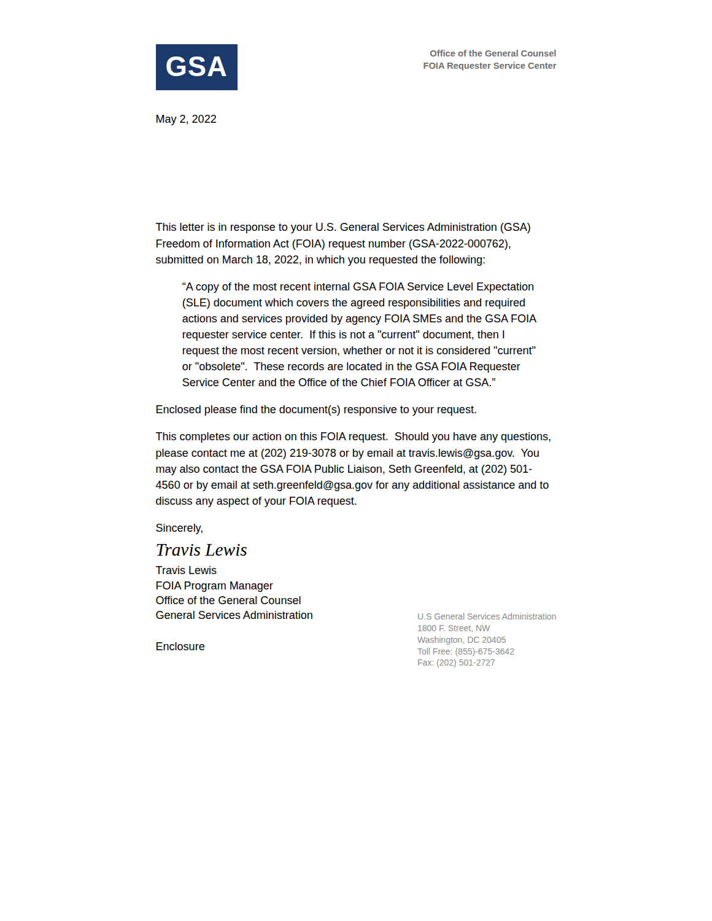GSA
Office of the General Counsel
FOIA Requester Service Center
May 2, 2022
This letter is in response to your U.S. General Services Administration (GSA) Freedom of Information Act (FOIA) request number (GSA-2022-000762), submitted on March 18, 2022, in which you requested the following:
“A copy of the most recent internal GSA FOIA Service Level Expectation (SLE) document which covers the agreed responsibilities and required actions and services provided by agency FOIA SMEs and the GSA FOIA requester service center. If this is not a "current" document, then I request the most recent version, whether or not it is considered "current" or "obsolete". These records are located in the GSA FOIA Requester Service Center and the Office of the Chief FOIA Officer at GSA.”
Enclosed please find the document(s) responsive to your request.
This completes our action on this FOIA request. Should you have any questions, please contact me at (202) 219-3078 or by email at travis.lewis@gsa.gov. You may also contact the GSA FOIA Public Liaison, Seth Greenfeld, at (202) 501-4560 or by email at seth.greenfeld@gsa.gov for any additional assistance and to discuss any aspect of your FOIA request.
Sincerely,
Travis Lewis
Travis Lewis
FOIA Program Manager
Office of the General Counsel
General Services Administration
Enclosure
U.S General Services Administration
1800 F. Street, NW
Washington, DC 20405
Toll Free: (855)-675-3642
Fax: (202) 501-2727